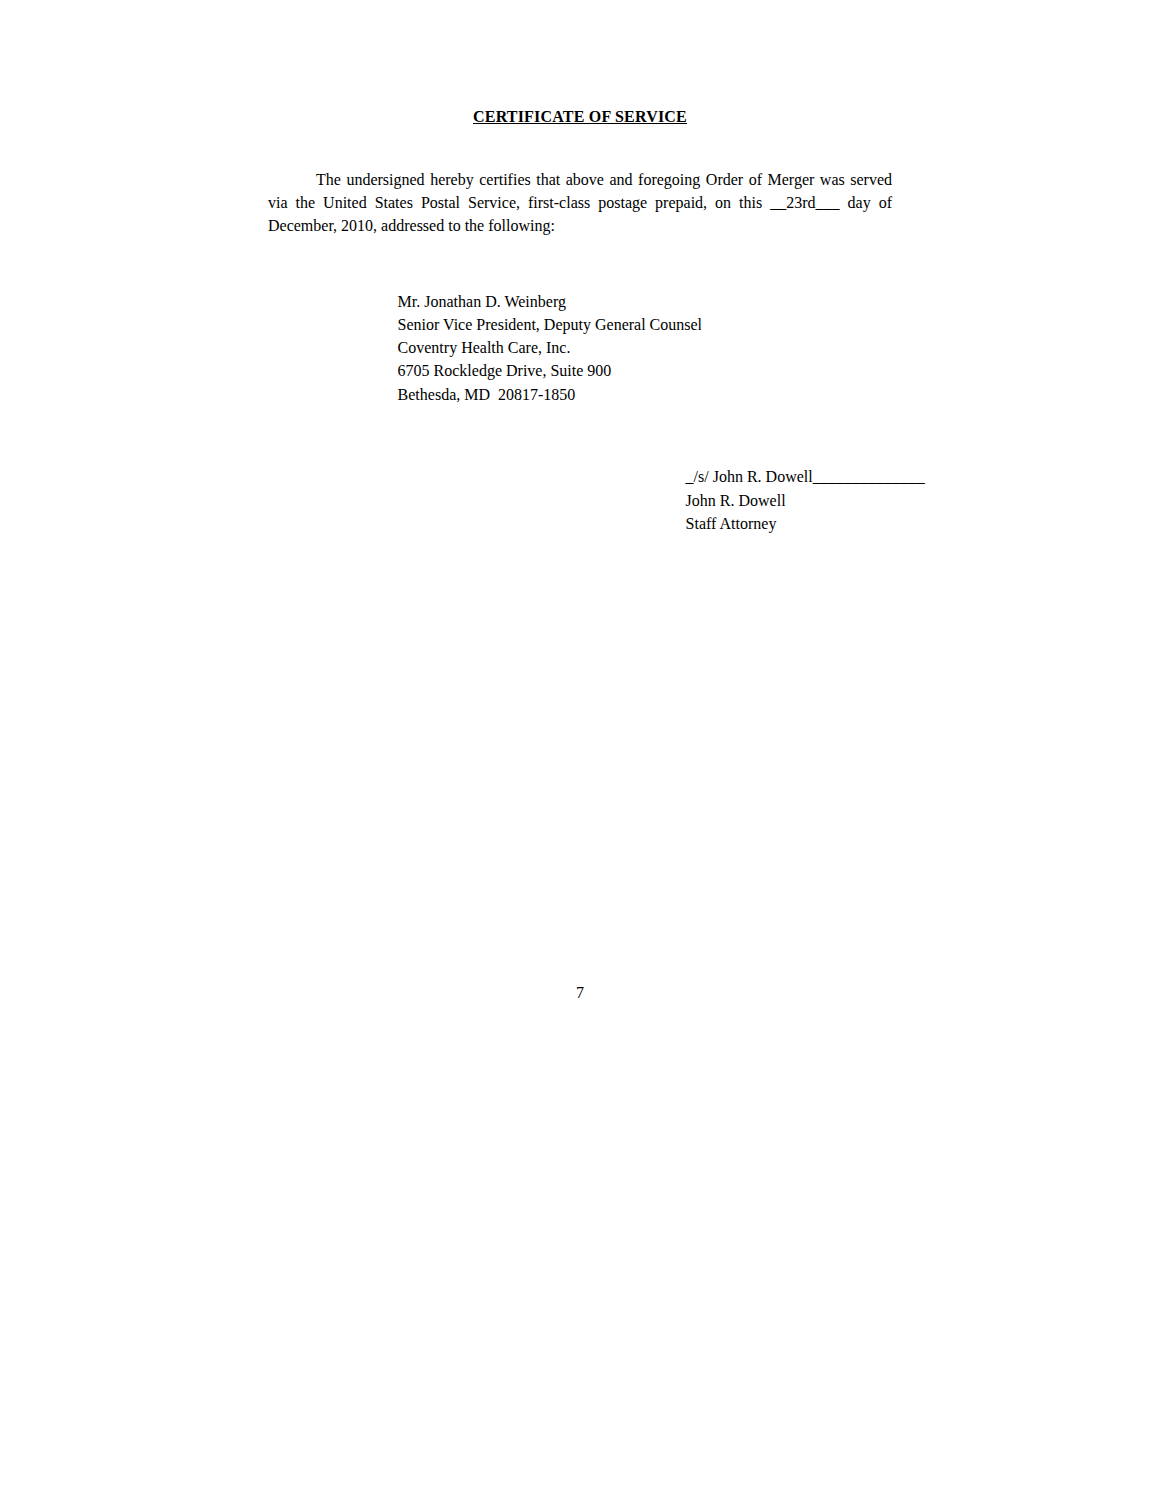CERTIFICATE OF SERVICE
The undersigned hereby certifies that above and foregoing Order of Merger was served via the United States Postal Service, first-class postage prepaid, on this __23rd___ day of December, 2010, addressed to the following:
Mr. Jonathan D. Weinberg
Senior Vice President, Deputy General Counsel
Coventry Health Care, Inc.
6705 Rockledge Drive, Suite 900
Bethesda, MD 20817-1850
_/s/ John R. Dowell______________
John R. Dowell
Staff Attorney
7